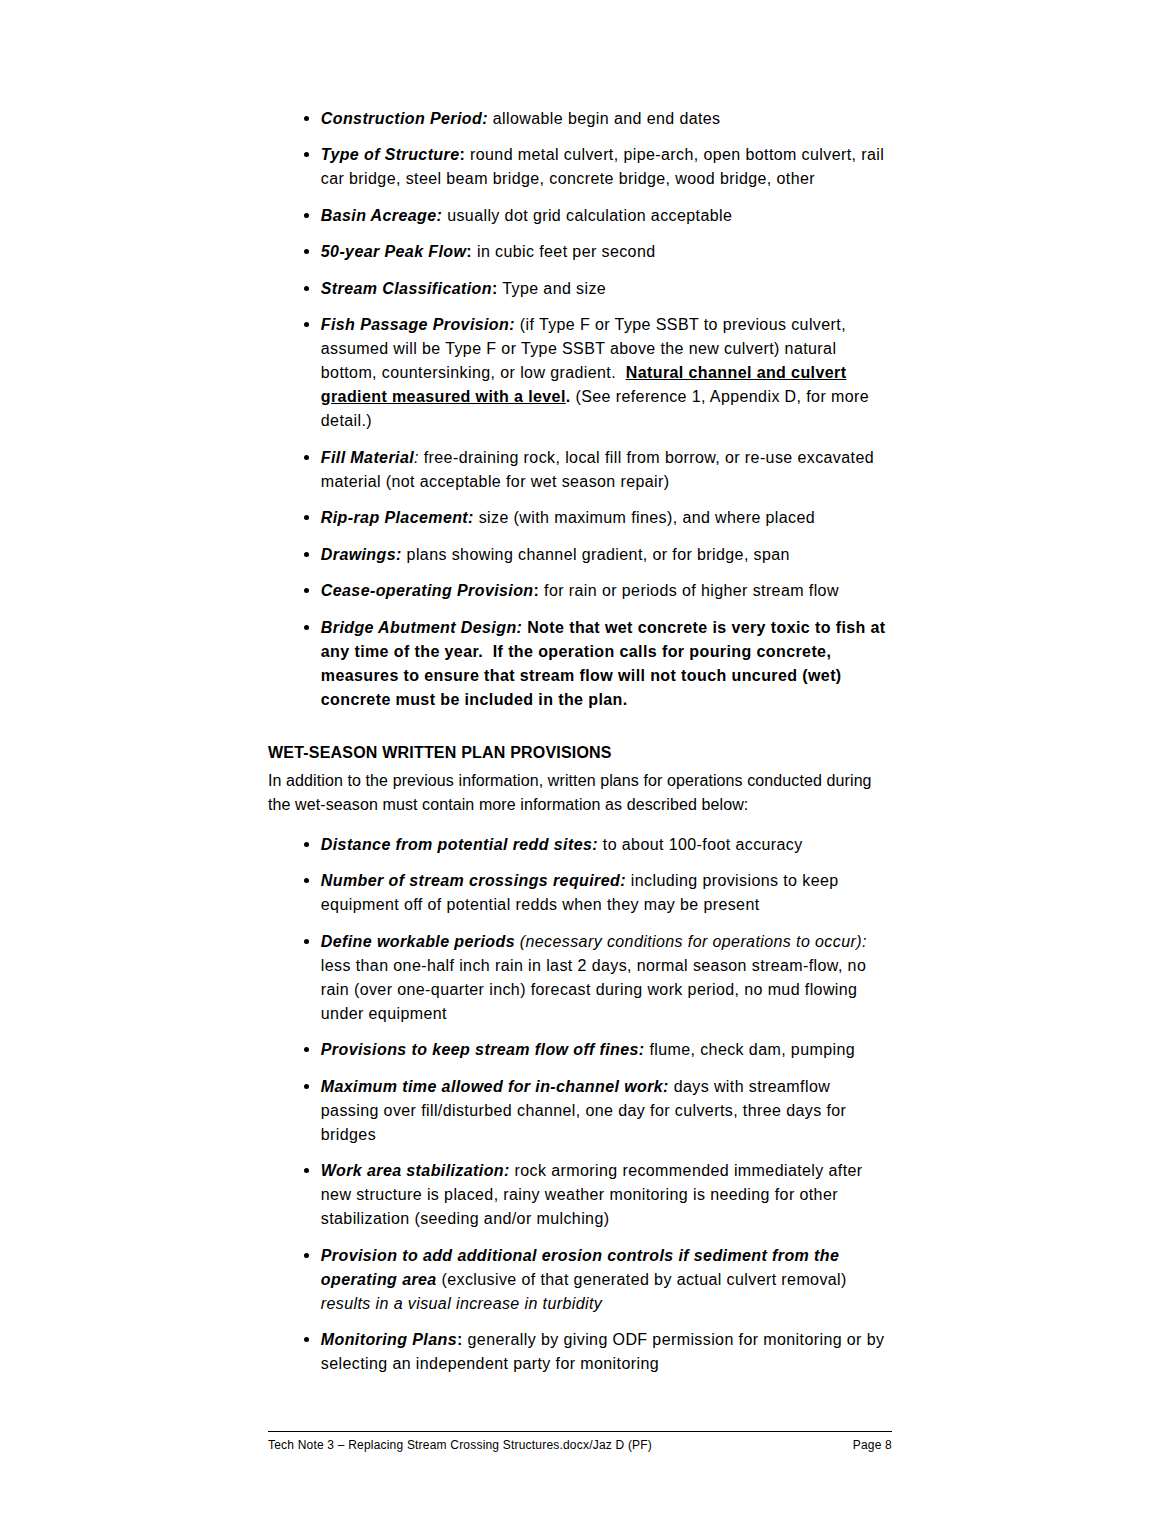Construction Period: allowable begin and end dates
Type of Structure: round metal culvert, pipe-arch, open bottom culvert, rail car bridge, steel beam bridge, concrete bridge, wood bridge, other
Basin Acreage: usually dot grid calculation acceptable
50-year Peak Flow: in cubic feet per second
Stream Classification: Type and size
Fish Passage Provision: (if Type F or Type SSBT to previous culvert, assumed will be Type F or Type SSBT above the new culvert) natural bottom, countersinking, or low gradient. Natural channel and culvert gradient measured with a level. (See reference 1, Appendix D, for more detail.)
Fill Material: free-draining rock, local fill from borrow, or re-use excavated material (not acceptable for wet season repair)
Rip-rap Placement: size (with maximum fines), and where placed
Drawings: plans showing channel gradient, or for bridge, span
Cease-operating Provision: for rain or periods of higher stream flow
Bridge Abutment Design: Note that wet concrete is very toxic to fish at any time of the year. If the operation calls for pouring concrete, measures to ensure that stream flow will not touch uncured (wet) concrete must be included in the plan.
WET-SEASON WRITTEN PLAN PROVISIONS
In addition to the previous information, written plans for operations conducted during the wet-season must contain more information as described below:
Distance from potential redd sites: to about 100-foot accuracy
Number of stream crossings required: including provisions to keep equipment off of potential redds when they may be present
Define workable periods (necessary conditions for operations to occur): less than one-half inch rain in last 2 days, normal season stream-flow, no rain (over one-quarter inch) forecast during work period, no mud flowing under equipment
Provisions to keep stream flow off fines: flume, check dam, pumping
Maximum time allowed for in-channel work: days with streamflow passing over fill/disturbed channel, one day for culverts, three days for bridges
Work area stabilization: rock armoring recommended immediately after new structure is placed, rainy weather monitoring is needing for other stabilization (seeding and/or mulching)
Provision to add additional erosion controls if sediment from the operating area (exclusive of that generated by actual culvert removal) results in a visual increase in turbidity
Monitoring Plans: generally by giving ODF permission for monitoring or by selecting an independent party for monitoring
Tech Note 3 – Replacing Stream Crossing Structures.docx/Jaz D (PF) Page 8